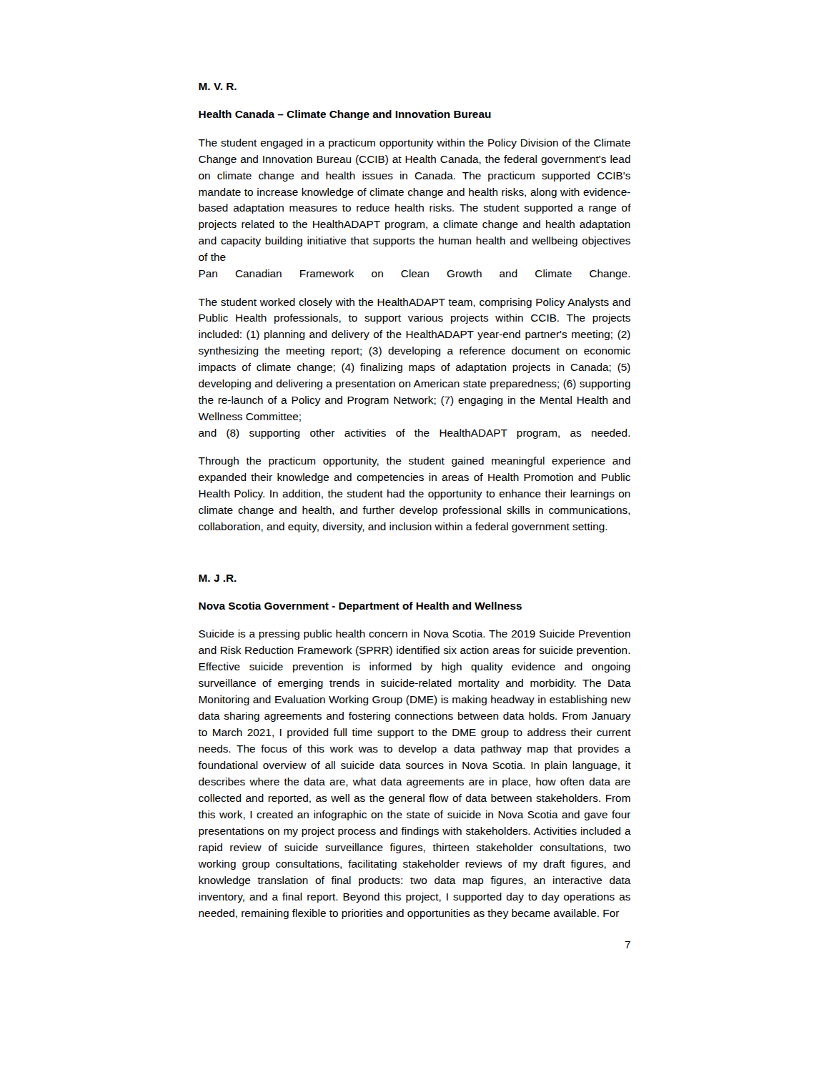M. V. R.
Health Canada – Climate Change and Innovation Bureau
The student engaged in a practicum opportunity within the Policy Division of the Climate Change and Innovation Bureau (CCIB) at Health Canada, the federal government's lead on climate change and health issues in Canada. The practicum supported CCIB's mandate to increase knowledge of climate change and health risks, along with evidence-based adaptation measures to reduce health risks. The student supported a range of projects related to the HealthADAPT program, a climate change and health adaptation and capacity building initiative that supports the human health and wellbeing objectives of the Pan Canadian Framework on Clean Growth and Climate Change.
The student worked closely with the HealthADAPT team, comprising Policy Analysts and Public Health professionals, to support various projects within CCIB. The projects included: (1) planning and delivery of the HealthADAPT year-end partner's meeting; (2) synthesizing the meeting report; (3) developing a reference document on economic impacts of climate change; (4) finalizing maps of adaptation projects in Canada; (5) developing and delivering a presentation on American state preparedness; (6) supporting the re-launch of a Policy and Program Network; (7) engaging in the Mental Health and Wellness Committee; and (8) supporting other activities of the HealthADAPT program, as needed.
Through the practicum opportunity, the student gained meaningful experience and expanded their knowledge and competencies in areas of Health Promotion and Public Health Policy. In addition, the student had the opportunity to enhance their learnings on climate change and health, and further develop professional skills in communications, collaboration, and equity, diversity, and inclusion within a federal government setting.
M. J .R.
Nova Scotia Government - Department of Health and Wellness
Suicide is a pressing public health concern in Nova Scotia. The 2019 Suicide Prevention and Risk Reduction Framework (SPRR) identified six action areas for suicide prevention. Effective suicide prevention is informed by high quality evidence and ongoing surveillance of emerging trends in suicide-related mortality and morbidity. The Data Monitoring and Evaluation Working Group (DME) is making headway in establishing new data sharing agreements and fostering connections between data holds. From January to March 2021, I provided full time support to the DME group to address their current needs. The focus of this work was to develop a data pathway map that provides a foundational overview of all suicide data sources in Nova Scotia. In plain language, it describes where the data are, what data agreements are in place, how often data are collected and reported, as well as the general flow of data between stakeholders. From this work, I created an infographic on the state of suicide in Nova Scotia and gave four presentations on my project process and findings with stakeholders. Activities included a rapid review of suicide surveillance figures, thirteen stakeholder consultations, two working group consultations, facilitating stakeholder reviews of my draft figures, and knowledge translation of final products: two data map figures, an interactive data inventory, and a final report. Beyond this project, I supported day to day operations as needed, remaining flexible to priorities and opportunities as they became available. For
7